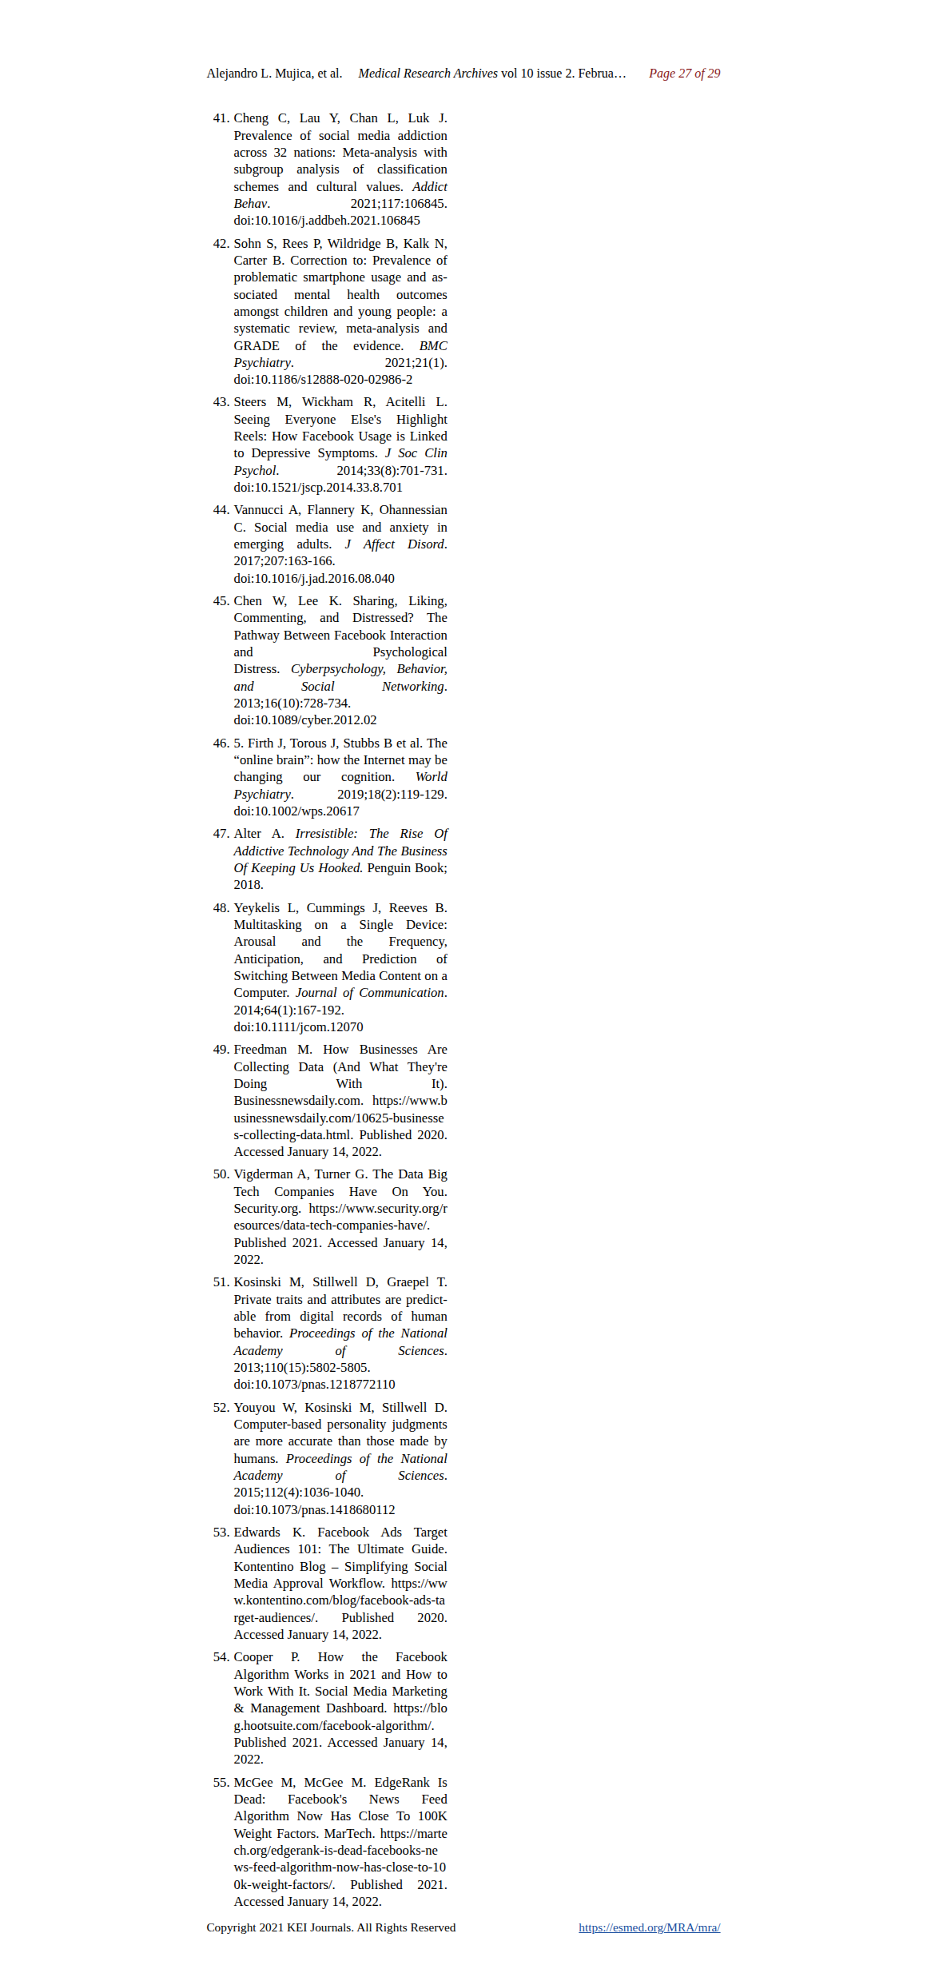Alejandro L. Mujica, et al. Medical Research Archives vol 10 issue 2. February 2022
Page 27 of 29
Cheng C, Lau Y, Chan L, Luk J. Prevalence of social media addiction across 32 nations: Meta-analysis with subgroup analysis of classification schemes and cultural values. Addict Behav. 2021;117:106845. doi:10.1016/j.addbeh.2021.106845
Sohn S, Rees P, Wildridge B, Kalk N, Carter B. Correction to: Prevalence of problematic smartphone usage and associated mental health outcomes amongst children and young people: a systematic review, meta-analysis and GRADE of the evidence. BMC Psychiatry. 2021;21(1). doi:10.1186/s12888-020-02986-2
Steers M, Wickham R, Acitelli L. Seeing Everyone Else's Highlight Reels: How Facebook Usage is Linked to Depressive Symptoms. J Soc Clin Psychol. 2014;33(8):701-731. doi:10.1521/jscp.2014.33.8.701
Vannucci A, Flannery K, Ohannessian C. Social media use and anxiety in emerging adults. J Affect Disord. 2017;207:163-166. doi:10.1016/j.jad.2016.08.040
Chen W, Lee K. Sharing, Liking, Commenting, and Distressed? The Pathway Between Facebook Interaction and Psychological Distress. Cyberpsychology, Behavior, and Social Networking. 2013;16(10):728-734. doi:10.1089/cyber.2012.02
5. Firth J, Torous J, Stubbs B et al. The “online brain”: how the Internet may be changing our cognition. World Psychiatry. 2019;18(2):119-129. doi:10.1002/wps.20617
Alter A. Irresistible: The Rise Of Addictive Technology And The Business Of Keeping Us Hooked. Penguin Book; 2018.
Yeykelis L, Cummings J, Reeves B. Multitasking on a Single Device: Arousal and the Frequency, Anticipation, and Prediction of Switching Between Media Content on a Computer. Journal of Communication. 2014;64(1):167-192. doi:10.1111/jcom.12070
Freedman M. How Businesses Are Collecting Data (And What They're Doing With It). Businessnewsdaily.com. https://www.businessnewsdaily.com/10625-businesses-collecting-data.html. Published 2020. Accessed January 14, 2022.
Vigderman A, Turner G. The Data Big Tech Companies Have On You. Security.org. https://www.security.org/resources/data-tech-companies-have/. Published 2021. Accessed January 14, 2022.
Kosinski M, Stillwell D, Graepel T. Private traits and attributes are predictable from digital records of human behavior. Proceedings of the National Academy of Sciences. 2013;110(15):5802-5805. doi:10.1073/pnas.1218772110
Youyou W, Kosinski M, Stillwell D. Computer-based personality judgments are more accurate than those made by humans. Proceedings of the National Academy of Sciences. 2015;112(4):1036-1040. doi:10.1073/pnas.1418680112
Edwards K. Facebook Ads Target Audiences 101: The Ultimate Guide. Kontentino Blog – Simplifying Social Media Approval Workflow. https://www.kontentino.com/blog/facebook-ads-target-audiences/. Published 2020. Accessed January 14, 2022.
Cooper P. How the Facebook Algorithm Works in 2021 and How to Work With It. Social Media Marketing & Management Dashboard. https://blog.hootsuite.com/facebook-algorithm/. Published 2021. Accessed January 14, 2022.
McGee M, McGee M. EdgeRank Is Dead: Facebook's News Feed Algorithm Now Has Close To 100K Weight Factors. MarTech. https://martech.org/edgerank-is-dead-facebooks-news-feed-algorithm-now-has-close-to-100k-weight-factors/. Published 2021. Accessed January 14, 2022.
Copyright 2021 KEI Journals. All Rights Reserved
https://esmed.org/MRA/mra/